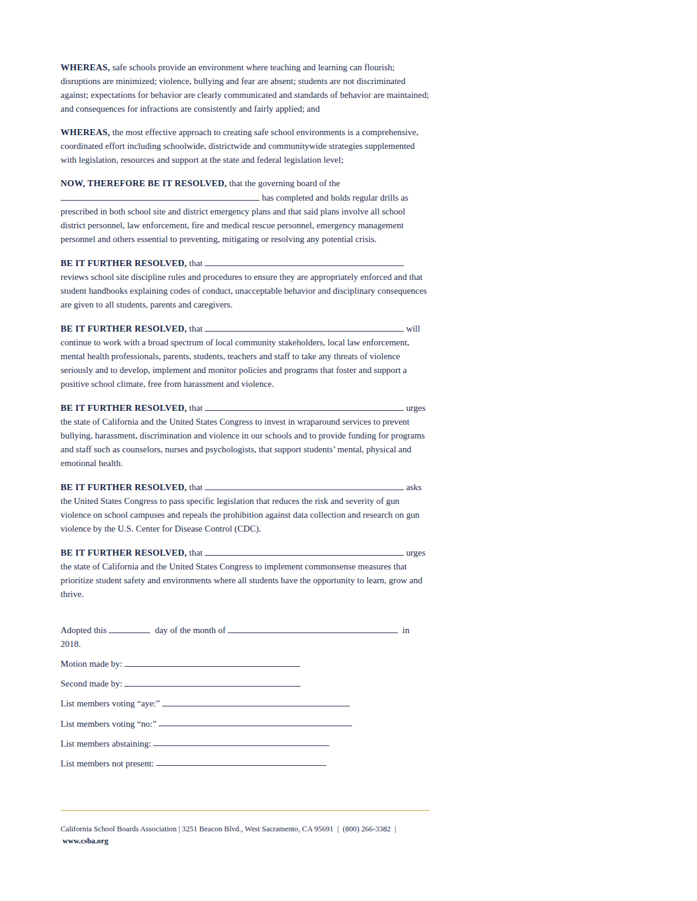WHEREAS, safe schools provide an environment where teaching and learning can flourish; disruptions are minimized; violence, bullying and fear are absent; students are not discriminated against; expectations for behavior are clearly communicated and standards of behavior are maintained; and consequences for infractions are consistently and fairly applied; and
WHEREAS, the most effective approach to creating safe school environments is a comprehensive, coordinated effort including schoolwide, districtwide and communitywide strategies supplemented with legislation, resources and support at the state and federal legislation level;
NOW, THEREFORE BE IT RESOLVED, that the governing board of the has completed and holds regular drills as prescribed in both school site and district emergency plans and that said plans involve all school district personnel, law enforcement, fire and medical rescue personnel, emergency management personnel and others essential to preventing, mitigating or resolving any potential crisis.
BE IT FURTHER RESOLVED, that reviews school site discipline rules and procedures to ensure they are appropriately enforced and that student handbooks explaining codes of conduct, unacceptable behavior and disciplinary consequences are given to all students, parents and caregivers.
BE IT FURTHER RESOLVED, that will continue to work with a broad spectrum of local community stakeholders, local law enforcement, mental health professionals, parents, students, teachers and staff to take any threats of violence seriously and to develop, implement and monitor policies and programs that foster and support a positive school climate, free from harassment and violence.
BE IT FURTHER RESOLVED, that urges the state of California and the United States Congress to invest in wraparound services to prevent bullying, harassment, discrimination and violence in our schools and to provide funding for programs and staff such as counselors, nurses and psychologists, that support students’ mental, physical and emotional health.
BE IT FURTHER RESOLVED, that asks the United States Congress to pass specific legislation that reduces the risk and severity of gun violence on school campuses and repeals the prohibition against data collection and research on gun violence by the U.S. Center for Disease Control (CDC).
BE IT FURTHER RESOLVED, that urges the state of California and the United States Congress to implement commonsense measures that prioritize student safety and environments where all students have the opportunity to learn, grow and thrive.
Adopted this day of the month of in 2018.
Motion made by:
Second made by:
List members voting “aye:”
List members voting “no:”
List members abstaining:
List members not present:
California School Boards Association | 3251 Beacon Blvd., West Sacramento, CA 95691 | (800) 266-3382 | www.csba.org